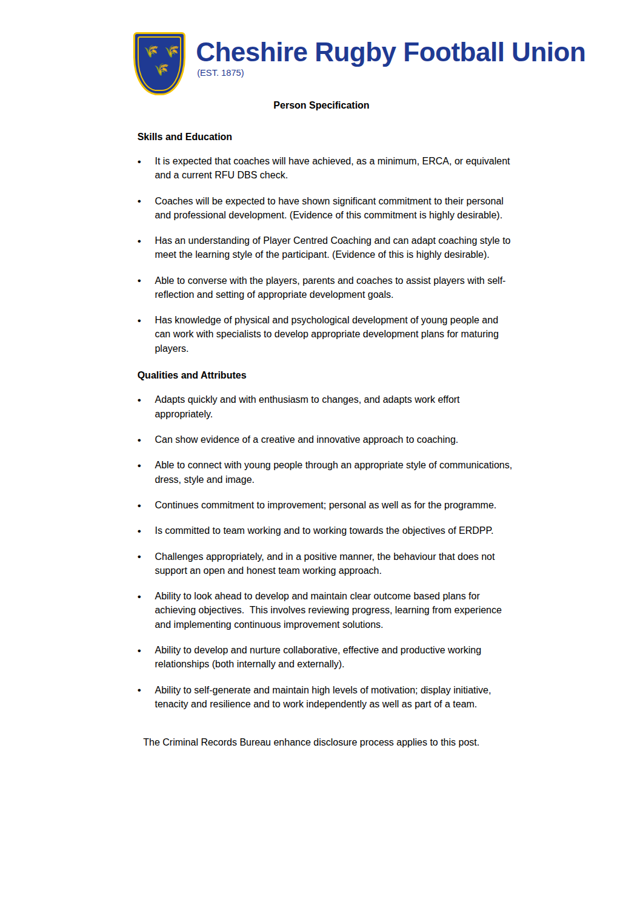🌾
🌾
🌾
Cheshire Rugby Football Union
(EST. 1875)
Person Specification
Skills and Education
It is expected that coaches will have achieved, as a minimum, ERCA, or equivalent and a current RFU DBS check.
Coaches will be expected to have shown significant commitment to their personal and professional development. (Evidence of this commitment is highly desirable).
Has an understanding of Player Centred Coaching and can adapt coaching style to meet the learning style of the participant. (Evidence of this is highly desirable).
Able to converse with the players, parents and coaches to assist players with self-reflection and setting of appropriate development goals.
Has knowledge of physical and psychological development of young people and can work with specialists to develop appropriate development plans for maturing players.
Qualities and Attributes
Adapts quickly and with enthusiasm to changes, and adapts work effort appropriately.
Can show evidence of a creative and innovative approach to coaching.
Able to connect with young people through an appropriate style of communications, dress, style and image.
Continues commitment to improvement; personal as well as for the programme.
Is committed to team working and to working towards the objectives of ERDPP.
Challenges appropriately, and in a positive manner, the behaviour that does not support an open and honest team working approach.
Ability to look ahead to develop and maintain clear outcome based plans for achieving objectives. This involves reviewing progress, learning from experience and implementing continuous improvement solutions.
Ability to develop and nurture collaborative, effective and productive working relationships (both internally and externally).
Ability to self-generate and maintain high levels of motivation; display initiative, tenacity and resilience and to work independently as well as part of a team.
The Criminal Records Bureau enhance disclosure process applies to this post.